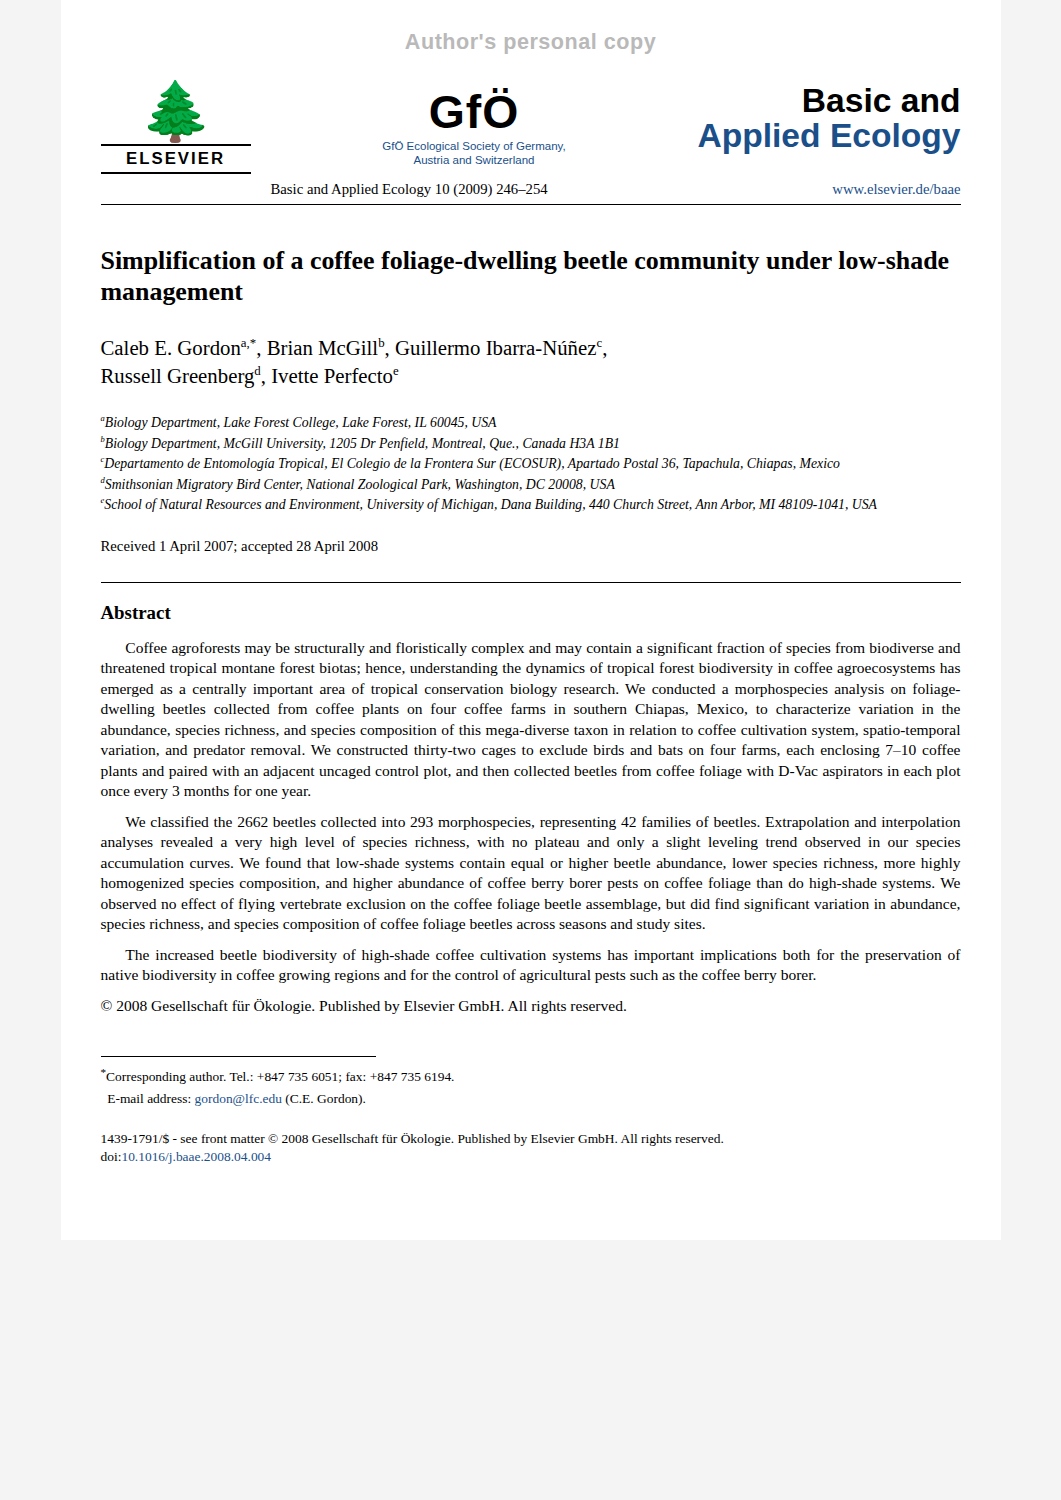Author's personal copy
🌲
ELSEVIER
GfÖ
GfÖ Ecological Society of Germany,
Austria and Switzerland
Basic and
Applied Ecology
Basic and Applied Ecology 10 (2009) 246–254 www.elsevier.de/baae
Simplification of a coffee foliage-dwelling beetle community under low-shade management
Caleb E. Gordona,*, Brian McGillb, Guillermo Ibarra-Núñezc,
Russell Greenbergd, Ivette Perfectoe
aBiology Department, Lake Forest College, Lake Forest, IL 60045, USA
bBiology Department, McGill University, 1205 Dr Penfield, Montreal, Que., Canada H3A 1B1
cDepartamento de Entomología Tropical, El Colegio de la Frontera Sur (ECOSUR), Apartado Postal 36, Tapachula, Chiapas, Mexico
dSmithsonian Migratory Bird Center, National Zoological Park, Washington, DC 20008, USA
eSchool of Natural Resources and Environment, University of Michigan, Dana Building, 440 Church Street, Ann Arbor, MI 48109-1041, USA
Received 1 April 2007; accepted 28 April 2008
Abstract
Coffee agroforests may be structurally and floristically complex and may contain a significant fraction of species from biodiverse and threatened tropical montane forest biotas; hence, understanding the dynamics of tropical forest biodiversity in coffee agroecosystems has emerged as a centrally important area of tropical conservation biology research. We conducted a morphospecies analysis on foliage-dwelling beetles collected from coffee plants on four coffee farms in southern Chiapas, Mexico, to characterize variation in the abundance, species richness, and species composition of this mega-diverse taxon in relation to coffee cultivation system, spatio-temporal variation, and predator removal. We constructed thirty-two cages to exclude birds and bats on four farms, each enclosing 7–10 coffee plants and paired with an adjacent uncaged control plot, and then collected beetles from coffee foliage with D-Vac aspirators in each plot once every 3 months for one year.
We classified the 2662 beetles collected into 293 morphospecies, representing 42 families of beetles. Extrapolation and interpolation analyses revealed a very high level of species richness, with no plateau and only a slight leveling trend observed in our species accumulation curves. We found that low-shade systems contain equal or higher beetle abundance, lower species richness, more highly homogenized species composition, and higher abundance of coffee berry borer pests on coffee foliage than do high-shade systems. We observed no effect of flying vertebrate exclusion on the coffee foliage beetle assemblage, but did find significant variation in abundance, species richness, and species composition of coffee foliage beetles across seasons and study sites.
The increased beetle biodiversity of high-shade coffee cultivation systems has important implications both for the preservation of native biodiversity in coffee growing regions and for the control of agricultural pests such as the coffee berry borer.
© 2008 Gesellschaft für Ökologie. Published by Elsevier GmbH. All rights reserved.
*Corresponding author. Tel.: +847 735 6051; fax: +847 735 6194.
E-mail address: gordon@lfc.edu (C.E. Gordon).
1439-1791/$ - see front matter © 2008 Gesellschaft für Ökologie. Published by Elsevier GmbH. All rights reserved.
doi:10.1016/j.baae.2008.04.004